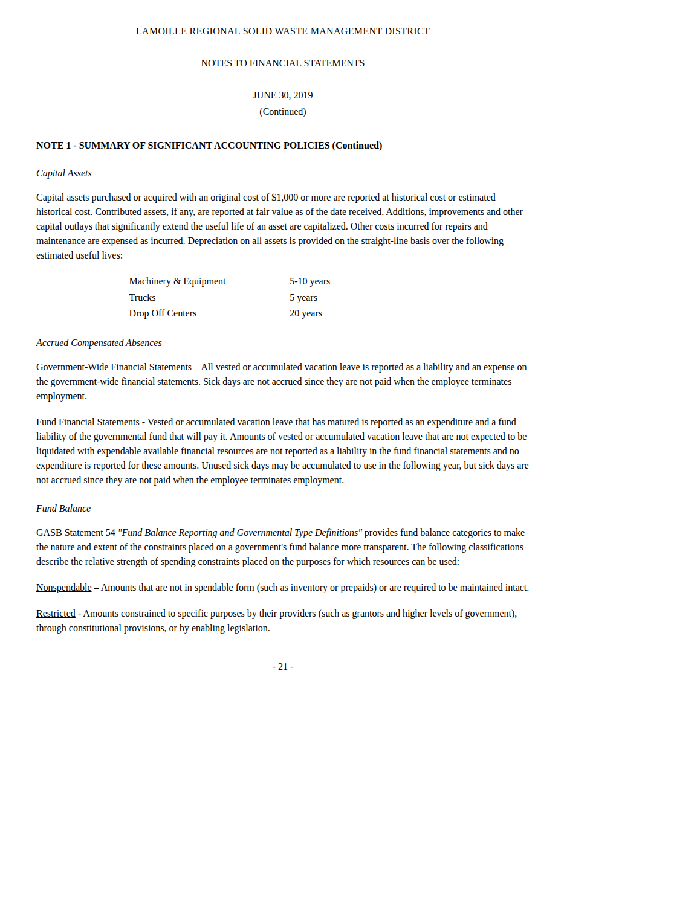LAMOILLE REGIONAL SOLID WASTE MANAGEMENT DISTRICT
NOTES TO FINANCIAL STATEMENTS
JUNE 30, 2019
(Continued)
NOTE 1 - SUMMARY OF SIGNIFICANT ACCOUNTING POLICIES (Continued)
Capital Assets
Capital assets purchased or acquired with an original cost of $1,000 or more are reported at historical cost or estimated historical cost. Contributed assets, if any, are reported at fair value as of the date received. Additions, improvements and other capital outlays that significantly extend the useful life of an asset are capitalized. Other costs incurred for repairs and maintenance are expensed as incurred. Depreciation on all assets is provided on the straight-line basis over the following estimated useful lives:
| Machinery & Equipment | 5-10 years |
| Trucks | 5 years |
| Drop Off Centers | 20 years |
Accrued Compensated Absences
Government-Wide Financial Statements – All vested or accumulated vacation leave is reported as a liability and an expense on the government-wide financial statements. Sick days are not accrued since they are not paid when the employee terminates employment.
Fund Financial Statements - Vested or accumulated vacation leave that has matured is reported as an expenditure and a fund liability of the governmental fund that will pay it. Amounts of vested or accumulated vacation leave that are not expected to be liquidated with expendable available financial resources are not reported as a liability in the fund financial statements and no expenditure is reported for these amounts. Unused sick days may be accumulated to use in the following year, but sick days are not accrued since they are not paid when the employee terminates employment.
Fund Balance
GASB Statement 54 "Fund Balance Reporting and Governmental Type Definitions" provides fund balance categories to make the nature and extent of the constraints placed on a government's fund balance more transparent. The following classifications describe the relative strength of spending constraints placed on the purposes for which resources can be used:
Nonspendable – Amounts that are not in spendable form (such as inventory or prepaids) or are required to be maintained intact.
Restricted - Amounts constrained to specific purposes by their providers (such as grantors and higher levels of government), through constitutional provisions, or by enabling legislation.
- 21 -